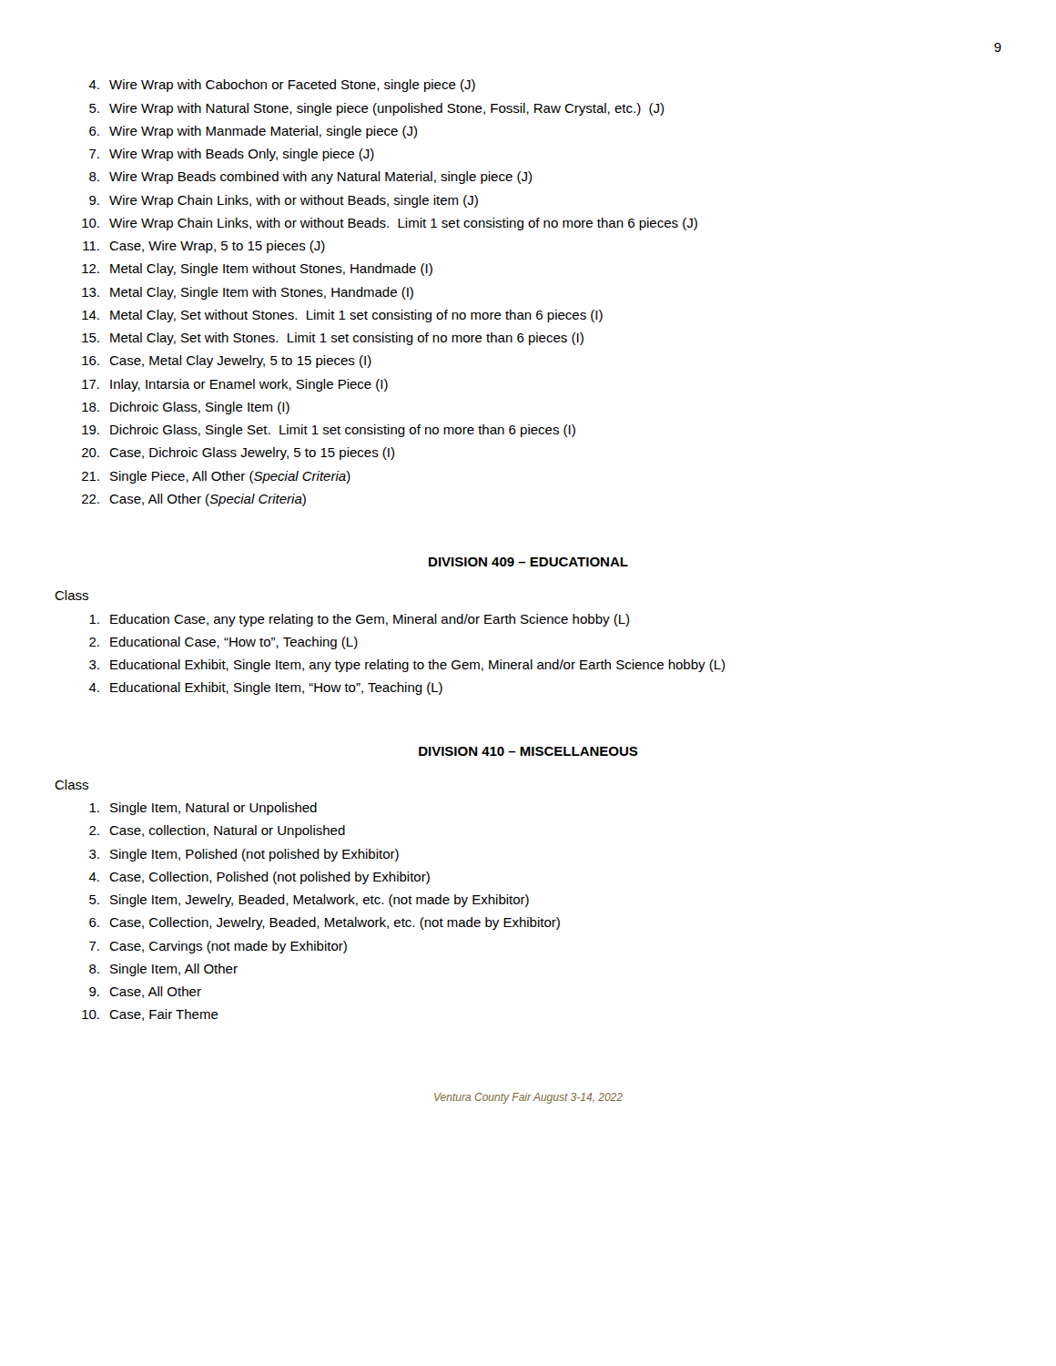9
4. Wire Wrap with Cabochon or Faceted Stone, single piece (J)
5. Wire Wrap with Natural Stone, single piece (unpolished Stone, Fossil, Raw Crystal, etc.) (J)
6. Wire Wrap with Manmade Material, single piece (J)
7. Wire Wrap with Beads Only, single piece (J)
8. Wire Wrap Beads combined with any Natural Material, single piece (J)
9. Wire Wrap Chain Links, with or without Beads, single item (J)
10. Wire Wrap Chain Links, with or without Beads. Limit 1 set consisting of no more than 6 pieces (J)
11. Case, Wire Wrap, 5 to 15 pieces (J)
12. Metal Clay, Single Item without Stones, Handmade (I)
13. Metal Clay, Single Item with Stones, Handmade (I)
14. Metal Clay, Set without Stones. Limit 1 set consisting of no more than 6 pieces (I)
15. Metal Clay, Set with Stones. Limit 1 set consisting of no more than 6 pieces (I)
16. Case, Metal Clay Jewelry, 5 to 15 pieces (I)
17. Inlay, Intarsia or Enamel work, Single Piece (I)
18. Dichroic Glass, Single Item (I)
19. Dichroic Glass, Single Set. Limit 1 set consisting of no more than 6 pieces (I)
20. Case, Dichroic Glass Jewelry, 5 to 15 pieces (I)
21. Single Piece, All Other (Special Criteria)
22. Case, All Other (Special Criteria)
DIVISION 409 – EDUCATIONAL
Class
1. Education Case, any type relating to the Gem, Mineral and/or Earth Science hobby (L)
2. Educational Case, “How to”, Teaching (L)
3. Educational Exhibit, Single Item, any type relating to the Gem, Mineral and/or Earth Science hobby (L)
4. Educational Exhibit, Single Item, “How to”, Teaching (L)
DIVISION 410 – MISCELLANEOUS
Class
1. Single Item, Natural or Unpolished
2. Case, collection, Natural or Unpolished
3. Single Item, Polished (not polished by Exhibitor)
4. Case, Collection, Polished (not polished by Exhibitor)
5. Single Item, Jewelry, Beaded, Metalwork, etc. (not made by Exhibitor)
6. Case, Collection, Jewelry, Beaded, Metalwork, etc. (not made by Exhibitor)
7. Case, Carvings (not made by Exhibitor)
8. Single Item, All Other
9. Case, All Other
10. Case, Fair Theme
Ventura County Fair August 3-14, 2022